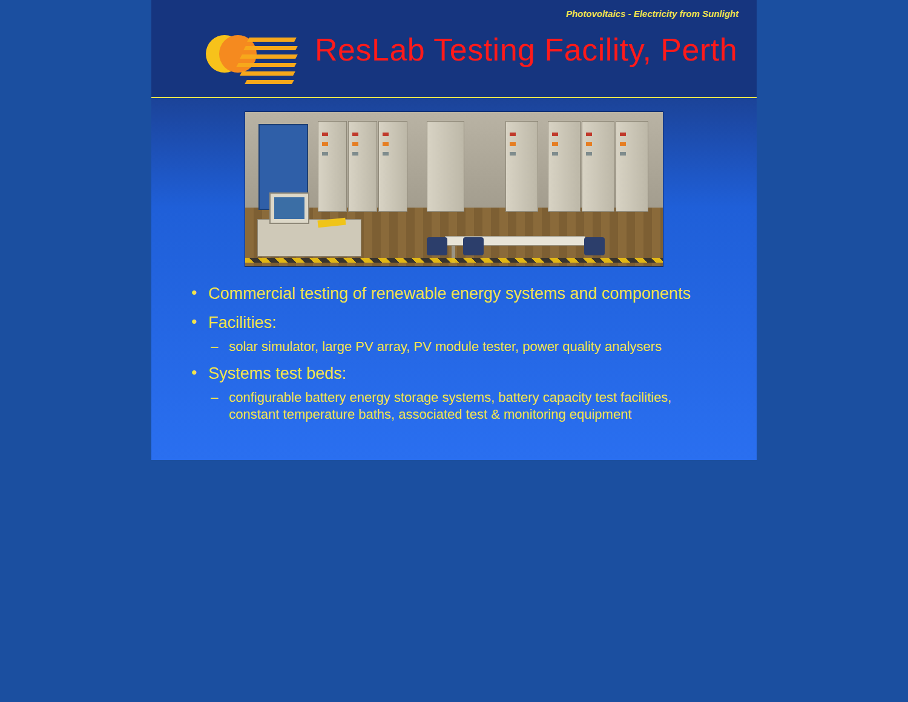Photovoltaics - Electricity from Sunlight
ResLab Testing Facility, Perth
Commercial testing of renewable energy systems and components
Facilities:
solar simulator, large PV array, PV module tester, power quality analysers
Systems test beds:
configurable battery energy storage systems, battery capacity test facilities, constant temperature baths, associated test & monitoring equipment